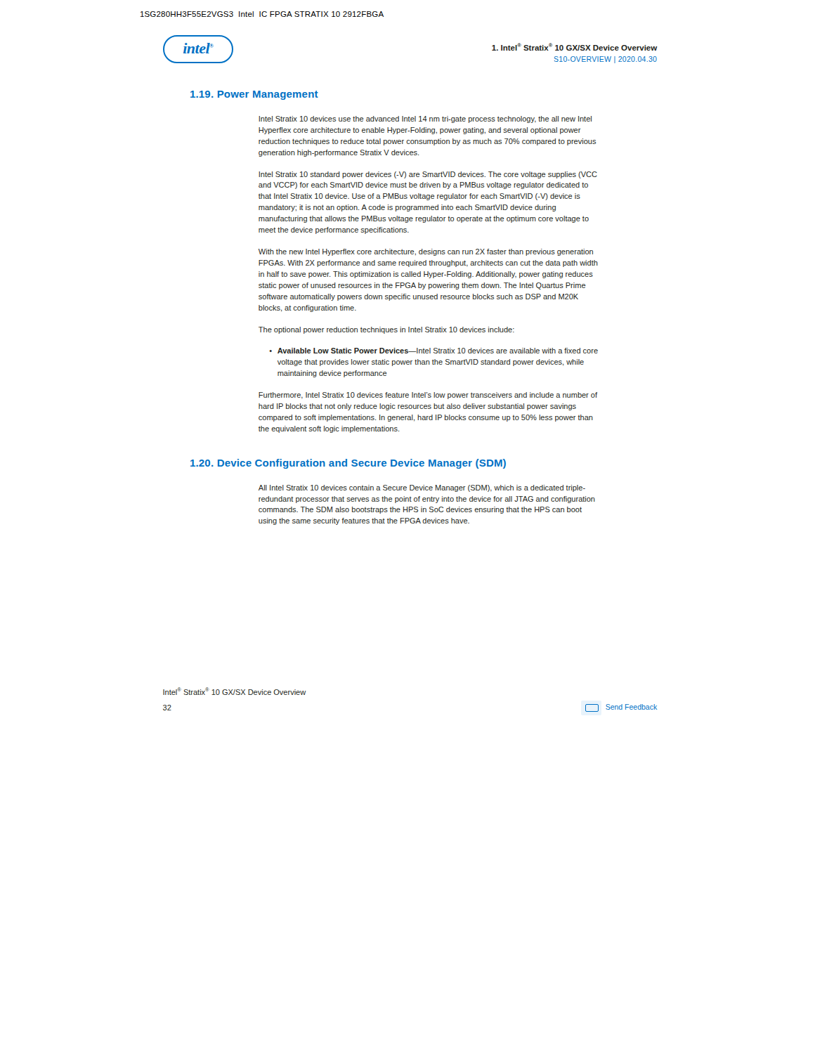1SG280HH3F55E2VGS3 Intel IC FPGA STRATIX 10 2912FBGA
intel®
1. Intel® Stratix® 10 GX/SX Device Overview
S10-OVERVIEW | 2020.04.30
1.19. Power Management
Intel Stratix 10 devices use the advanced Intel 14 nm tri-gate process technology, the all new Intel Hyperflex core architecture to enable Hyper-Folding, power gating, and several optional power reduction techniques to reduce total power consumption by as much as 70% compared to previous generation high-performance Stratix V devices.
Intel Stratix 10 standard power devices (-V) are SmartVID devices. The core voltage supplies (VCC and VCCP) for each SmartVID device must be driven by a PMBus voltage regulator dedicated to that Intel Stratix 10 device. Use of a PMBus voltage regulator for each SmartVID (-V) device is mandatory; it is not an option. A code is programmed into each SmartVID device during manufacturing that allows the PMBus voltage regulator to operate at the optimum core voltage to meet the device performance specifications.
With the new Intel Hyperflex core architecture, designs can run 2X faster than previous generation FPGAs. With 2X performance and same required throughput, architects can cut the data path width in half to save power. This optimization is called Hyper-Folding. Additionally, power gating reduces static power of unused resources in the FPGA by powering them down. The Intel Quartus Prime software automatically powers down specific unused resource blocks such as DSP and M20K blocks, at configuration time.
The optional power reduction techniques in Intel Stratix 10 devices include:
Available Low Static Power Devices—Intel Stratix 10 devices are available with a fixed core voltage that provides lower static power than the SmartVID standard power devices, while maintaining device performance
Furthermore, Intel Stratix 10 devices feature Intel’s low power transceivers and include a number of hard IP blocks that not only reduce logic resources but also deliver substantial power savings compared to soft implementations. In general, hard IP blocks consume up to 50% less power than the equivalent soft logic implementations.
1.20. Device Configuration and Secure Device Manager (SDM)
All Intel Stratix 10 devices contain a Secure Device Manager (SDM), which is a dedicated triple-redundant processor that serves as the point of entry into the device for all JTAG and configuration commands. The SDM also bootstraps the HPS in SoC devices ensuring that the HPS can boot using the same security features that the FPGA devices have.
Intel® Stratix® 10 GX/SX Device Overview
32
Send Feedback